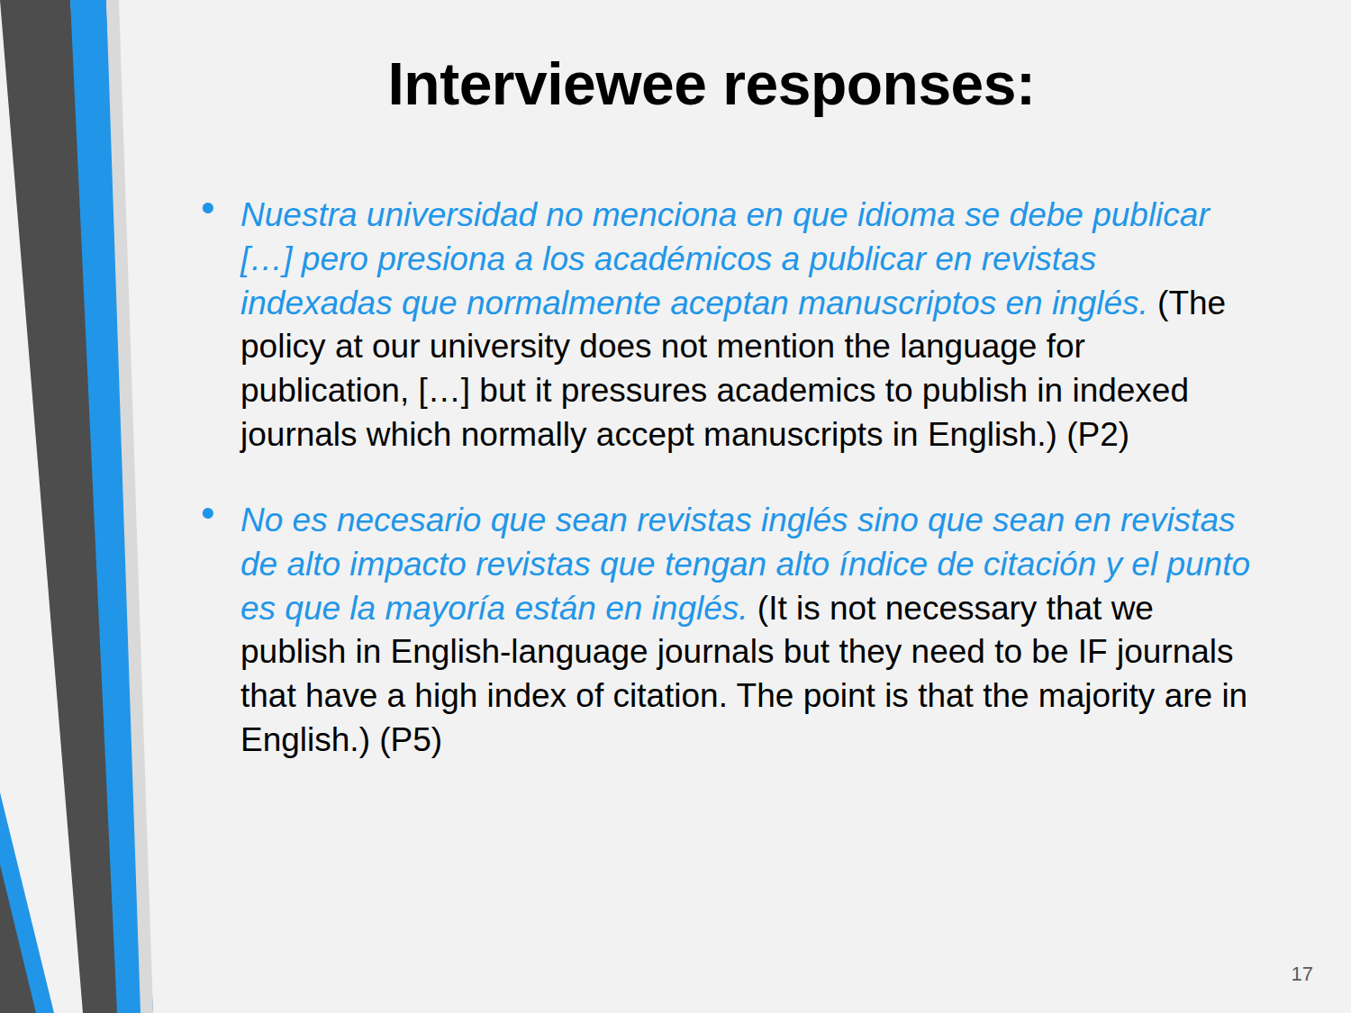Interviewee responses:
Nuestra universidad no menciona en que idioma se debe publicar […] pero presiona a los académicos a publicar en revistas indexadas que normalmente aceptan manuscriptos en inglés. (The policy at our university does not mention the language for publication, […] but it pressures academics to publish in indexed journals which normally accept manuscripts in English.) (P2)
No es necesario que sean revistas inglés sino que sean en revistas de alto impacto revistas que tengan alto índice de citación y el punto es que la mayoría están en inglés. (It is not necessary that we publish in English-language journals but they need to be IF journals that have a high index of citation. The point is that the majority are in English.) (P5)
17